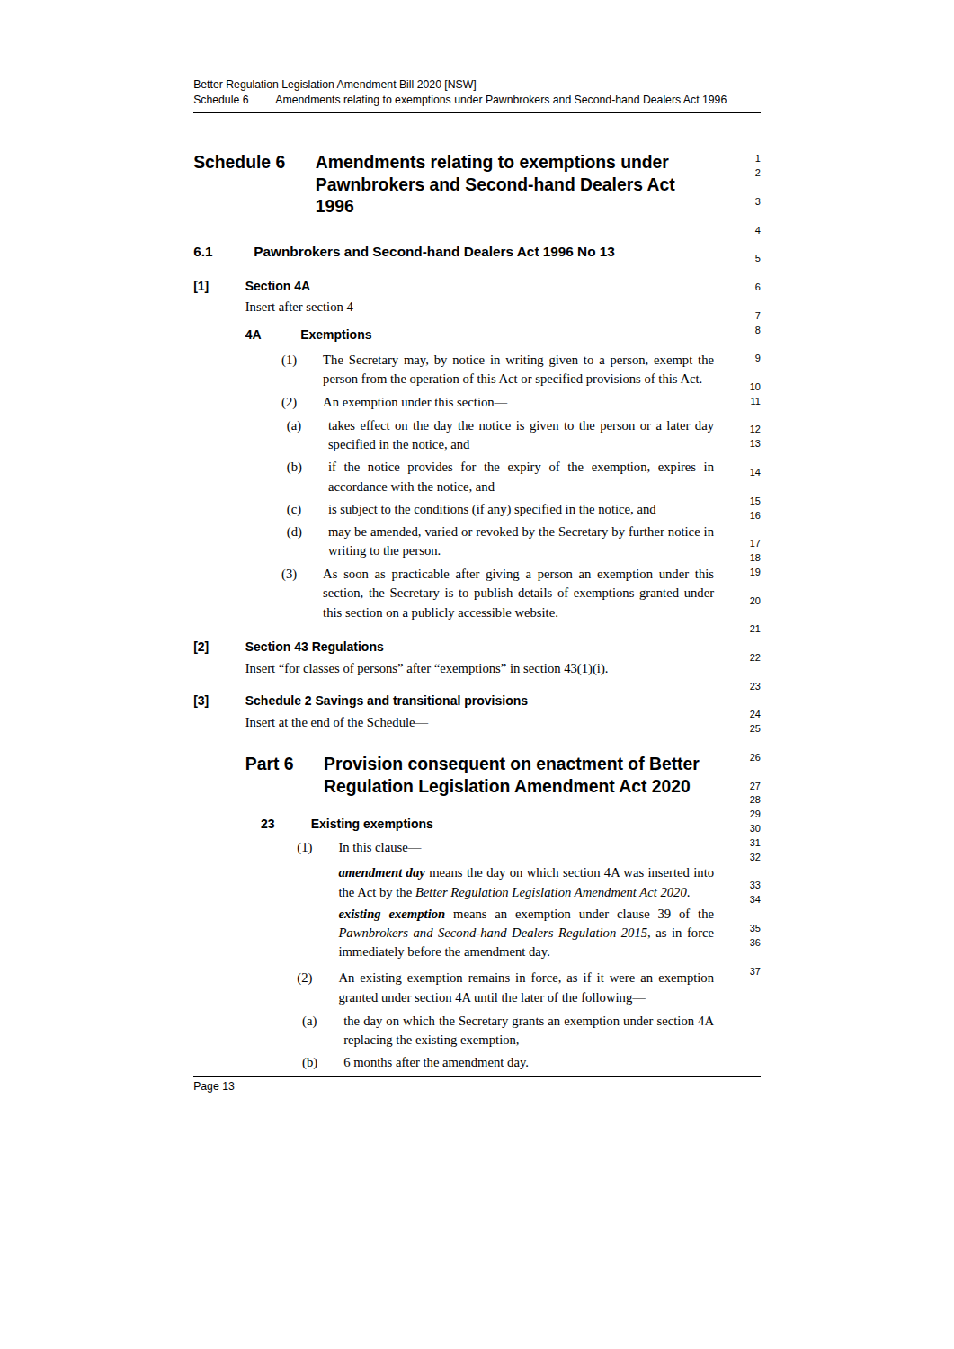Better Regulation Legislation Amendment Bill 2020 [NSW]
Schedule 6 Amendments relating to exemptions under Pawnbrokers and Second-hand Dealers Act 1996
Schedule 6
Amendments relating to exemptions under Pawnbrokers and Second-hand Dealers Act 1996
6.1
Pawnbrokers and Second-hand Dealers Act 1996 No 13
[1]
Section 4A
Insert after section 4—
4A
Exemptions
(1)
The Secretary may, by notice in writing given to a person, exempt the person from the operation of this Act or specified provisions of this Act.
(2)
An exemption under this section—
(a)
takes effect on the day the notice is given to the person or a later day specified in the notice, and
(b)
if the notice provides for the expiry of the exemption, expires in accordance with the notice, and
(c)
is subject to the conditions (if any) specified in the notice, and
(d)
may be amended, varied or revoked by the Secretary by further notice in writing to the person.
(3)
As soon as practicable after giving a person an exemption under this section, the Secretary is to publish details of exemptions granted under this section on a publicly accessible website.
[2]
Section 43 Regulations
Insert “for classes of persons” after “exemptions” in section 43(1)(i).
[3]
Schedule 2 Savings and transitional provisions
Insert at the end of the Schedule—
Part 6
Provision consequent on enactment of Better Regulation Legislation Amendment Act 2020
23
Existing exemptions
(1)
In this clause—
amendment day means the day on which section 4A was inserted into the Act by the Better Regulation Legislation Amendment Act 2020.
existing exemption means an exemption under clause 39 of the Pawnbrokers and Second-hand Dealers Regulation 2015, as in force immediately before the amendment day.
(2)
An existing exemption remains in force, as if it were an exemption granted under section 4A until the later of the following—
(a)
the day on which the Secretary grants an exemption under section 4A replacing the existing exemption,
(b)
6 months after the amendment day.
1
2
3
4
5
6
7
8
9
10
11
12
13
14
15
16
17
18
19
20
21
22
23
24
25
26
27
28
29
30
31
32
33
34
35
36
37
Page 13